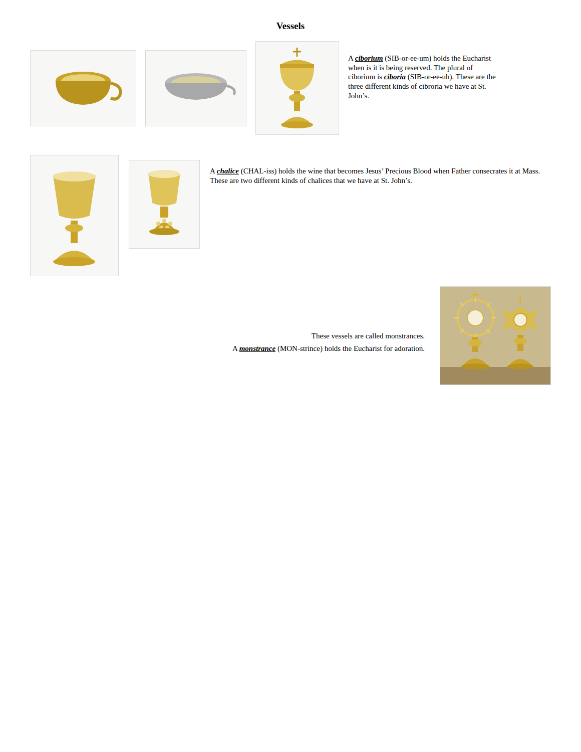Vessels
A ciborium (SIB-or-ee-um) holds the Eucharist when is it is being reserved. The plural of ciborium is ciboria (SIB-or-ee-uh). These are the three different kinds of cibroria we have at St. John’s.
A chalice (CHAL-iss) holds the wine that becomes Jesus’ Precious Blood when Father consecrates it at Mass. These are two different kinds of chalices that we have at St. John’s.
These vessels are called monstrances.
A monstrance (MON-strince) holds the Eucharist for adoration.